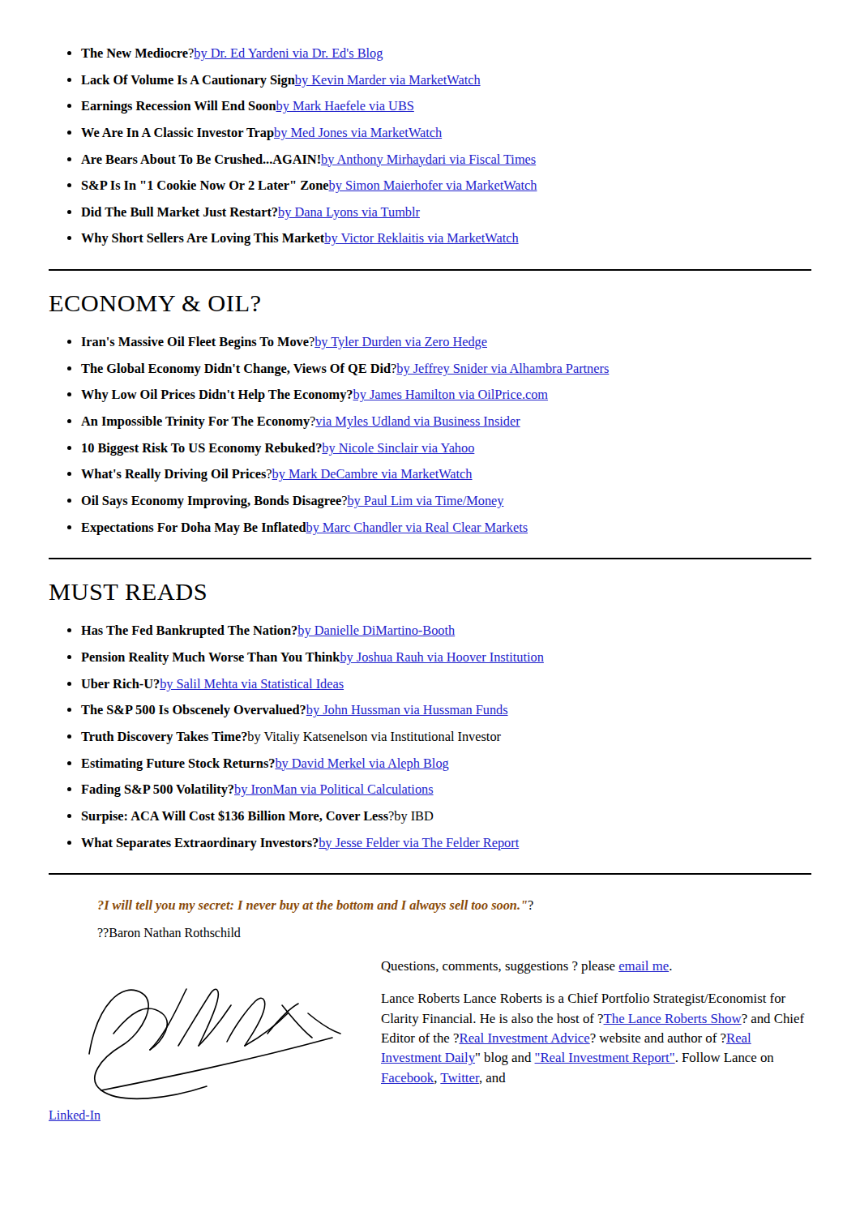The New Mediocre?by Dr. Ed Yardeni via Dr. Ed's Blog
Lack Of Volume Is A Cautionary Sign by Kevin Marder via MarketWatch
Earnings Recession Will End Soon by Mark Haefele via UBS
We Are In A Classic Investor Trap by Med Jones via MarketWatch
Are Bears About To Be Crushed...AGAIN!by Anthony Mirhaydari via Fiscal Times
S&P Is In "1 Cookie Now Or 2 Later" Zone by Simon Maierhofer via MarketWatch
Did The Bull Market Just Restart?by Dana Lyons via Tumblr
Why Short Sellers Are Loving This Market by Victor Reklaitis via MarketWatch
ECONOMY & OIL?
Iran's Massive Oil Fleet Begins To Move?by Tyler Durden via Zero Hedge
The Global Economy Didn't Change, Views Of QE Did?by Jeffrey Snider via Alhambra Partners
Why Low Oil Prices Didn't Help The Economy?by James Hamilton via OilPrice.com
An Impossible Trinity For The Economy?via Myles Udland via Business Insider
10 Biggest Risk To US Economy Rebuked?by Nicole Sinclair via Yahoo
What's Really Driving Oil Prices?by Mark DeCambre via MarketWatch
Oil Says Economy Improving, Bonds Disagree?by Paul Lim via Time/Money
Expectations For Doha May Be Inflated by Marc Chandler via Real Clear Markets
MUST READS
Has The Fed Bankrupted The Nation?by Danielle DiMartino-Booth
Pension Reality Much Worse Than You Think by Joshua Rauh via Hoover Institution
Uber Rich-U?by Salil Mehta via Statistical Ideas
The S&P 500 Is Obscenely Overvalued?by John Hussman via Hussman Funds
Truth Discovery Takes Time?by Vitaliy Katsenelson via Institutional Investor
Estimating Future Stock Returns?by David Merkel via Aleph Blog
Fading S&P 500 Volatility?by IronMan via Political Calculations
Surpise: ACA Will Cost $136 Billion More, Cover Less?by IBD
What Separates Extraordinary Investors?by Jesse Felder via The Felder Report
?I will tell you my secret: I never buy at the bottom and I always sell too soon."?
??Baron Nathan Rothschild
Questions, comments, suggestions ? please email me.
Lance Roberts Lance Roberts is a Chief Portfolio Strategist/Economist for Clarity Financial. He is also the host of ?The Lance Roberts Show? and Chief Editor of the ?Real Investment Advice? website and author of ?Real Investment Daily" blog and "Real Investment Report". Follow Lance on Facebook, Twitter, and
Linked-In